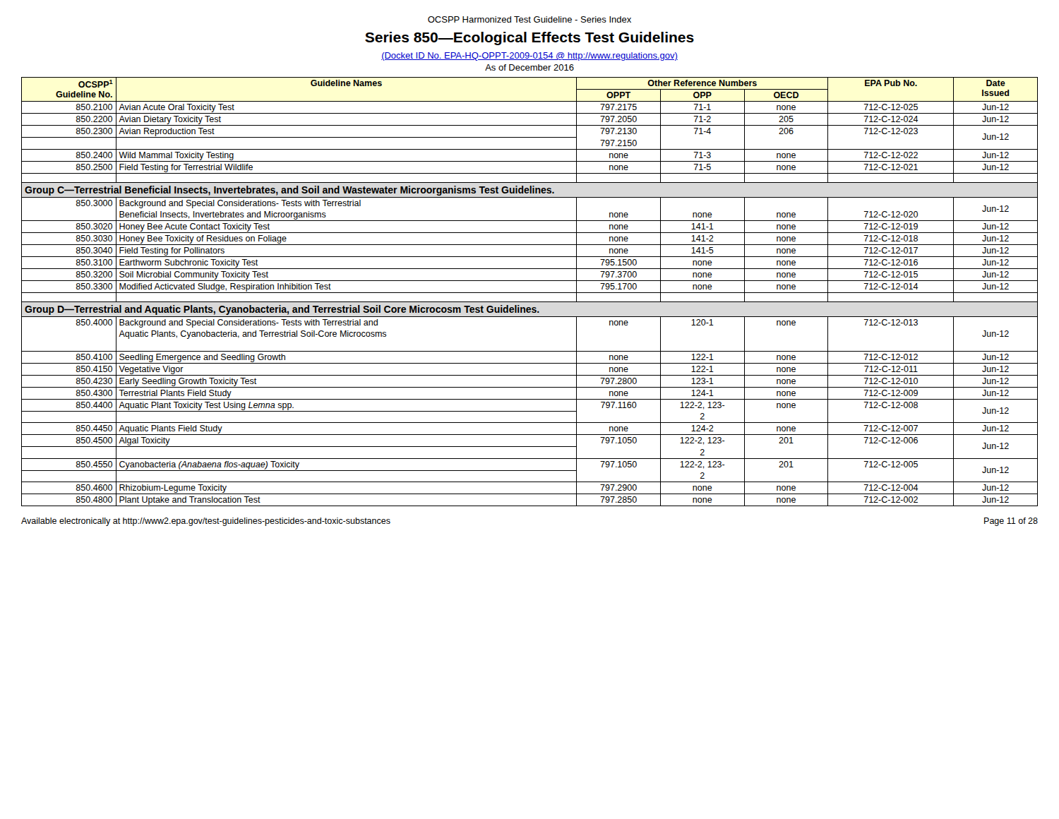OCSPP Harmonized Test Guideline - Series Index
Series 850—Ecological Effects Test Guidelines
(Docket ID No. EPA-HQ-OPPT-2009-0154 @ http://www.regulations.gov)
As of December 2016
| OCSPP 1 Guideline No. | Guideline Names | Other Reference Numbers | EPA Pub No. | Date Issued |
| --- | --- | --- | --- | --- |
| OPPT | OPP | OECD |
| 850.2100 | Avian Acute Oral Toxicity Test | 797.2175 | 71-1 | none | 712-C-12-025 | Jun-12 |
| 850.2200 | Avian Dietary Toxicity Test | 797.2050 | 71-2 | 205 | 712-C-12-024 | Jun-12 |
| 850.2300 | Avian Reproduction Test | 797.2130 | 71-4 | 206 | 712-C-12-023 | Jun-12 |
| | | 797.2150 | | | |
| 850.2400 | Wild Mammal Toxicity Testing | none | 71-3 | none | 712-C-12-022 | Jun-12 |
| 850.2500 | Field Testing for Terrestrial Wildlife | none | 71-5 | none | 712-C-12-021 | Jun-12 |
| Group C—Terrestrial Beneficial Insects, Invertebrates, and Soil and Wastewater Microorganisms Test Guidelines. |
| 850.3000 | Background and Special Considerations- Tests with Terrestrial | | | | | Jun-12 |
| | Beneficial Insects, Invertebrates and Microorganisms | none | none | none | 712-C-12-020 |
| 850.3020 | Honey Bee Acute Contact Toxicity Test | none | 141-1 | none | 712-C-12-019 | Jun-12 |
| 850.3030 | Honey Bee Toxicity of Residues on Foliage | none | 141-2 | none | 712-C-12-018 | Jun-12 |
| 850.3040 | Field Testing for Pollinators | none | 141-5 | none | 712-C-12-017 | Jun-12 |
| 850.3100 | Earthworm Subchronic Toxicity Test | 795.1500 | none | none | 712-C-12-016 | Jun-12 |
| 850.3200 | Soil Microbial Community Toxicity Test | 797.3700 | none | none | 712-C-12-015 | Jun-12 |
| 850.3300 | Modified Acticvated Sludge, Respiration Inhibition Test | 795.1700 | none | none | 712-C-12-014 | Jun-12 |
| Group D—Terrestrial and Aquatic Plants, Cyanobacteria, and Terrestrial Soil Core Microcosm Test Guidelines. |
| 850.4000 | Background and Special Considerations- Tests with Terrestrial and | none | 120-1 | none | 712-C-12-013 | |
| | Aquatic Plants, Cyanobacteria, and Terrestrial Soil-Core Microcosms | | | | | Jun-12 |
| 850.4100 | Seedling Emergence and Seedling Growth | none | 122-1 | none | 712-C-12-012 | Jun-12 |
| 850.4150 | Vegetative Vigor | none | 122-1 | none | 712-C-12-011 | Jun-12 |
| 850.4230 | Early Seedling Growth Toxicity Test | 797.2800 | 123-1 | none | 712-C-12-010 | Jun-12 |
| 850.4300 | Terrestrial Plants Field Study | none | 124-1 | none | 712-C-12-009 | Jun-12 |
| 850.4400 | Aquatic Plant Toxicity Test Using Lemna spp. | 797.1160 | 122-2, 123- | none | 712-C-12-008 | Jun-12 |
| | | | 2 | | |
| 850.4450 | Aquatic Plants Field Study | none | 124-2 | none | 712-C-12-007 | Jun-12 |
| 850.4500 | Algal Toxicity | 797.1050 | 122-2, 123- | 201 | 712-C-12-006 | Jun-12 |
| | | | 2 | | |
| 850.4550 | Cyanobacteria (Anabaena flos-aquae) Toxicity | 797.1050 | 122-2, 123- | 201 | 712-C-12-005 | Jun-12 |
| | | | 2 | | |
| 850.4600 | Rhizobium-Legume Toxicity | 797.2900 | none | none | 712-C-12-004 | Jun-12 |
| 850.4800 | Plant Uptake and Translocation Test | 797.2850 | none | none | 712-C-12-002 | Jun-12 |
Available electronically at http://www2.epa.gov/test-guidelines-pesticides-and-toxic-substances
Page 11 of 28